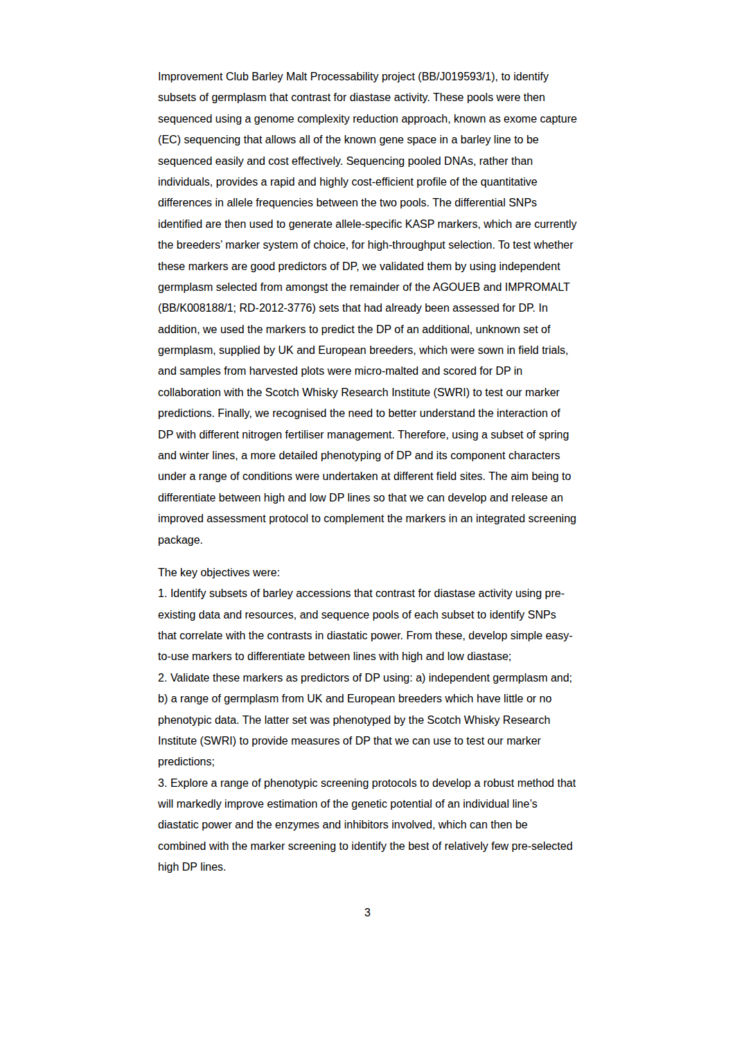Improvement Club Barley Malt Processability project (BB/J019593/1), to identify subsets of germplasm that contrast for diastase activity. These pools were then sequenced using a genome complexity reduction approach, known as exome capture (EC) sequencing that allows all of the known gene space in a barley line to be sequenced easily and cost effectively. Sequencing pooled DNAs, rather than individuals, provides a rapid and highly cost-efficient profile of the quantitative differences in allele frequencies between the two pools. The differential SNPs identified are then used to generate allele-specific KASP markers, which are currently the breeders’ marker system of choice, for high-throughput selection. To test whether these markers are good predictors of DP, we validated them by using independent germplasm selected from amongst the remainder of the AGOUEB and IMPROMALT (BB/K008188/1; RD-2012-3776) sets that had already been assessed for DP. In addition, we used the markers to predict the DP of an additional, unknown set of germplasm, supplied by UK and European breeders, which were sown in field trials, and samples from harvested plots were micro-malted and scored for DP in collaboration with the Scotch Whisky Research Institute (SWRI) to test our marker predictions. Finally, we recognised the need to better understand the interaction of DP with different nitrogen fertiliser management. Therefore, using a subset of spring and winter lines, a more detailed phenotyping of DP and its component characters under a range of conditions were undertaken at different field sites. The aim being to differentiate between high and low DP lines so that we can develop and release an improved assessment protocol to complement the markers in an integrated screening package.
The key objectives were:
1. Identify subsets of barley accessions that contrast for diastase activity using pre-existing data and resources, and sequence pools of each subset to identify SNPs that correlate with the contrasts in diastatic power. From these, develop simple easy-to-use markers to differentiate between lines with high and low diastase;
2. Validate these markers as predictors of DP using: a) independent germplasm and; b) a range of germplasm from UK and European breeders which have little or no phenotypic data. The latter set was phenotyped by the Scotch Whisky Research Institute (SWRI) to provide measures of DP that we can use to test our marker predictions;
3. Explore a range of phenotypic screening protocols to develop a robust method that will markedly improve estimation of the genetic potential of an individual line’s diastatic power and the enzymes and inhibitors involved, which can then be combined with the marker screening to identify the best of relatively few pre-selected high DP lines.
3